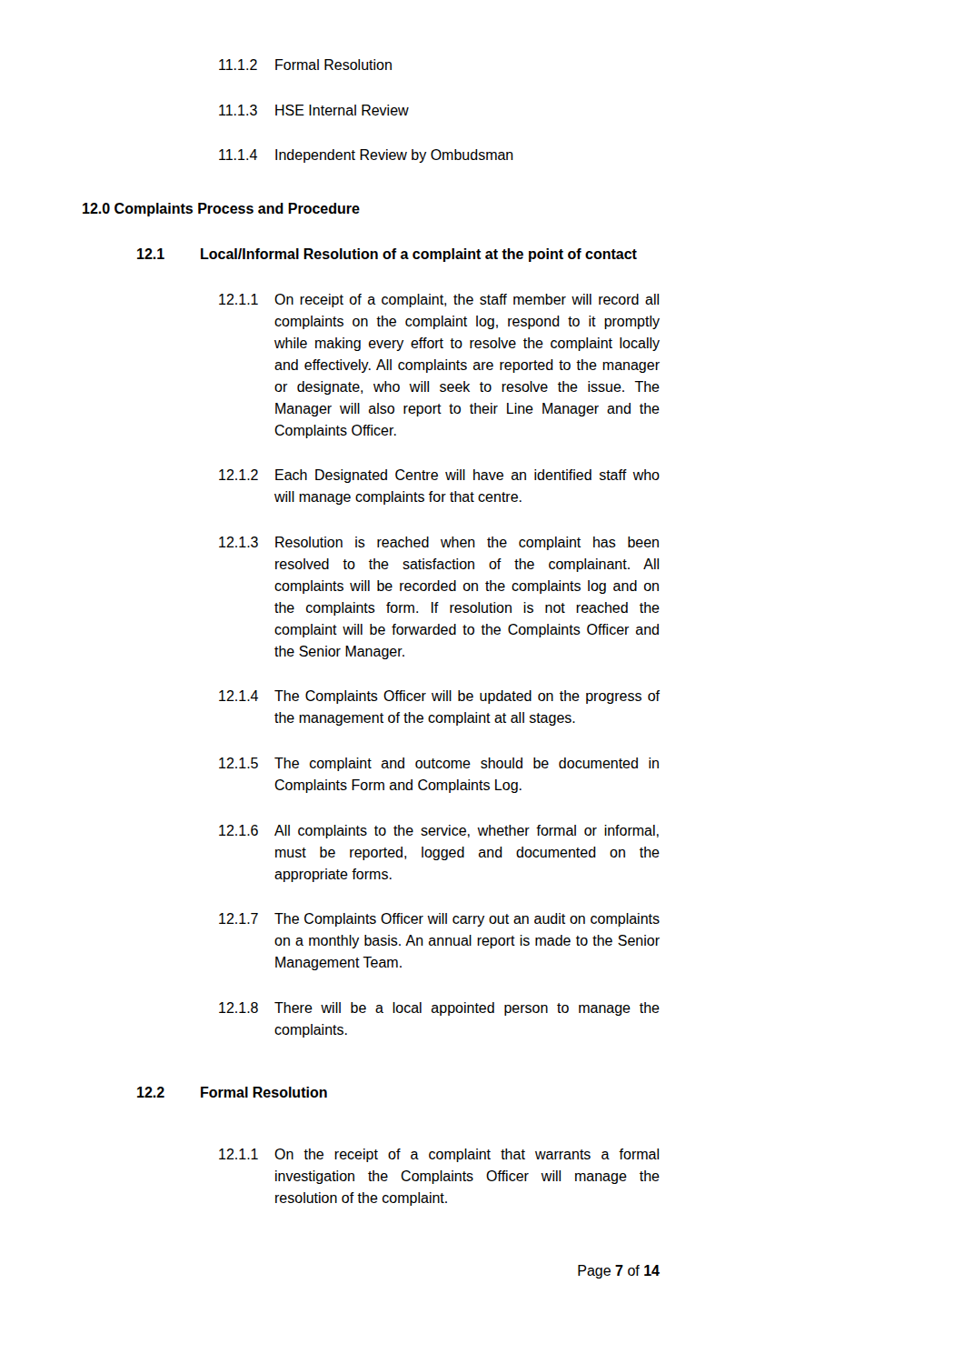11.1.2 Formal Resolution
11.1.3 HSE Internal Review
11.1.4 Independent Review by Ombudsman
12.0 Complaints Process and Procedure
12.1 Local/Informal Resolution of a complaint at the point of contact
12.1.1 On receipt of a complaint, the staff member will record all complaints on the complaint log, respond to it promptly while making every effort to resolve the complaint locally and effectively. All complaints are reported to the manager or designate, who will seek to resolve the issue. The Manager will also report to their Line Manager and the Complaints Officer.
12.1.2 Each Designated Centre will have an identified staff who will manage complaints for that centre.
12.1.3 Resolution is reached when the complaint has been resolved to the satisfaction of the complainant. All complaints will be recorded on the complaints log and on the complaints form. If resolution is not reached the complaint will be forwarded to the Complaints Officer and the Senior Manager.
12.1.4 The Complaints Officer will be updated on the progress of the management of the complaint at all stages.
12.1.5 The complaint and outcome should be documented in Complaints Form and Complaints Log.
12.1.6 All complaints to the service, whether formal or informal, must be reported, logged and documented on the appropriate forms.
12.1.7 The Complaints Officer will carry out an audit on complaints on a monthly basis. An annual report is made to the Senior Management Team.
12.1.8 There will be a local appointed person to manage the complaints.
12.2 Formal Resolution
12.1.1 On the receipt of a complaint that warrants a formal investigation the Complaints Officer will manage the resolution of the complaint.
Page 7 of 14